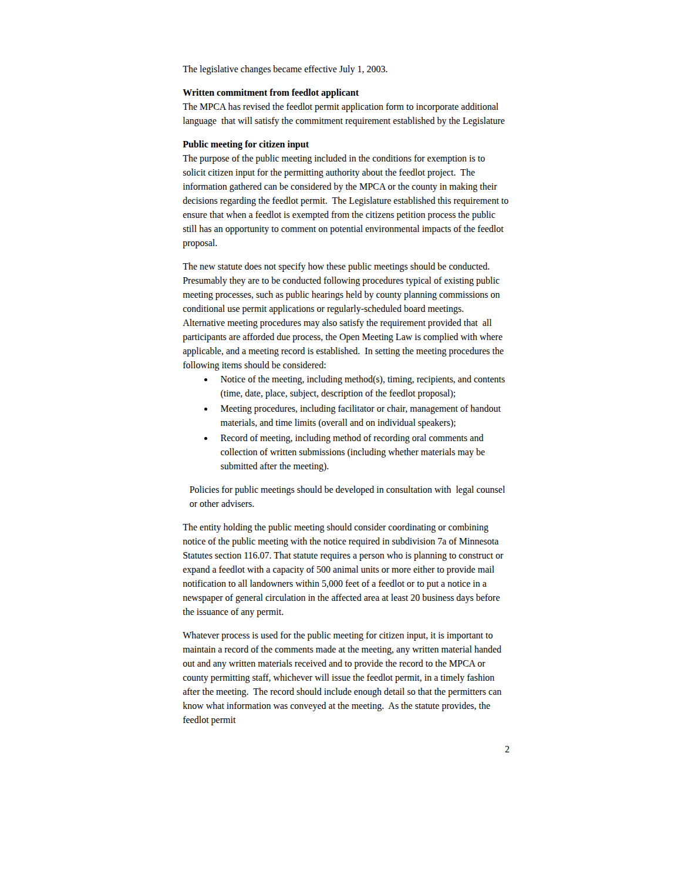The legislative changes became effective July 1, 2003.
Written commitment from feedlot applicant
The MPCA has revised the feedlot permit application form to incorporate additional language that will satisfy the commitment requirement established by the Legislature
Public meeting for citizen input
The purpose of the public meeting included in the conditions for exemption is to solicit citizen input for the permitting authority about the feedlot project. The information gathered can be considered by the MPCA or the county in making their decisions regarding the feedlot permit. The Legislature established this requirement to ensure that when a feedlot is exempted from the citizens petition process the public still has an opportunity to comment on potential environmental impacts of the feedlot proposal.
The new statute does not specify how these public meetings should be conducted. Presumably they are to be conducted following procedures typical of existing public meeting processes, such as public hearings held by county planning commissions on conditional use permit applications or regularly-scheduled board meetings. Alternative meeting procedures may also satisfy the requirement provided that all participants are afforded due process, the Open Meeting Law is complied with where applicable, and a meeting record is established. In setting the meeting procedures the following items should be considered:
Notice of the meeting, including method(s), timing, recipients, and contents (time, date, place, subject, description of the feedlot proposal);
Meeting procedures, including facilitator or chair, management of handout materials, and time limits (overall and on individual speakers);
Record of meeting, including method of recording oral comments and collection of written submissions (including whether materials may be submitted after the meeting).
Policies for public meetings should be developed in consultation with legal counsel or other advisers.
The entity holding the public meeting should consider coordinating or combining notice of the public meeting with the notice required in subdivision 7a of Minnesota Statutes section 116.07. That statute requires a person who is planning to construct or expand a feedlot with a capacity of 500 animal units or more either to provide mail notification to all landowners within 5,000 feet of a feedlot or to put a notice in a newspaper of general circulation in the affected area at least 20 business days before the issuance of any permit.
Whatever process is used for the public meeting for citizen input, it is important to maintain a record of the comments made at the meeting, any written material handed out and any written materials received and to provide the record to the MPCA or county permitting staff, whichever will issue the feedlot permit, in a timely fashion after the meeting. The record should include enough detail so that the permitters can know what information was conveyed at the meeting. As the statute provides, the feedlot permit
2